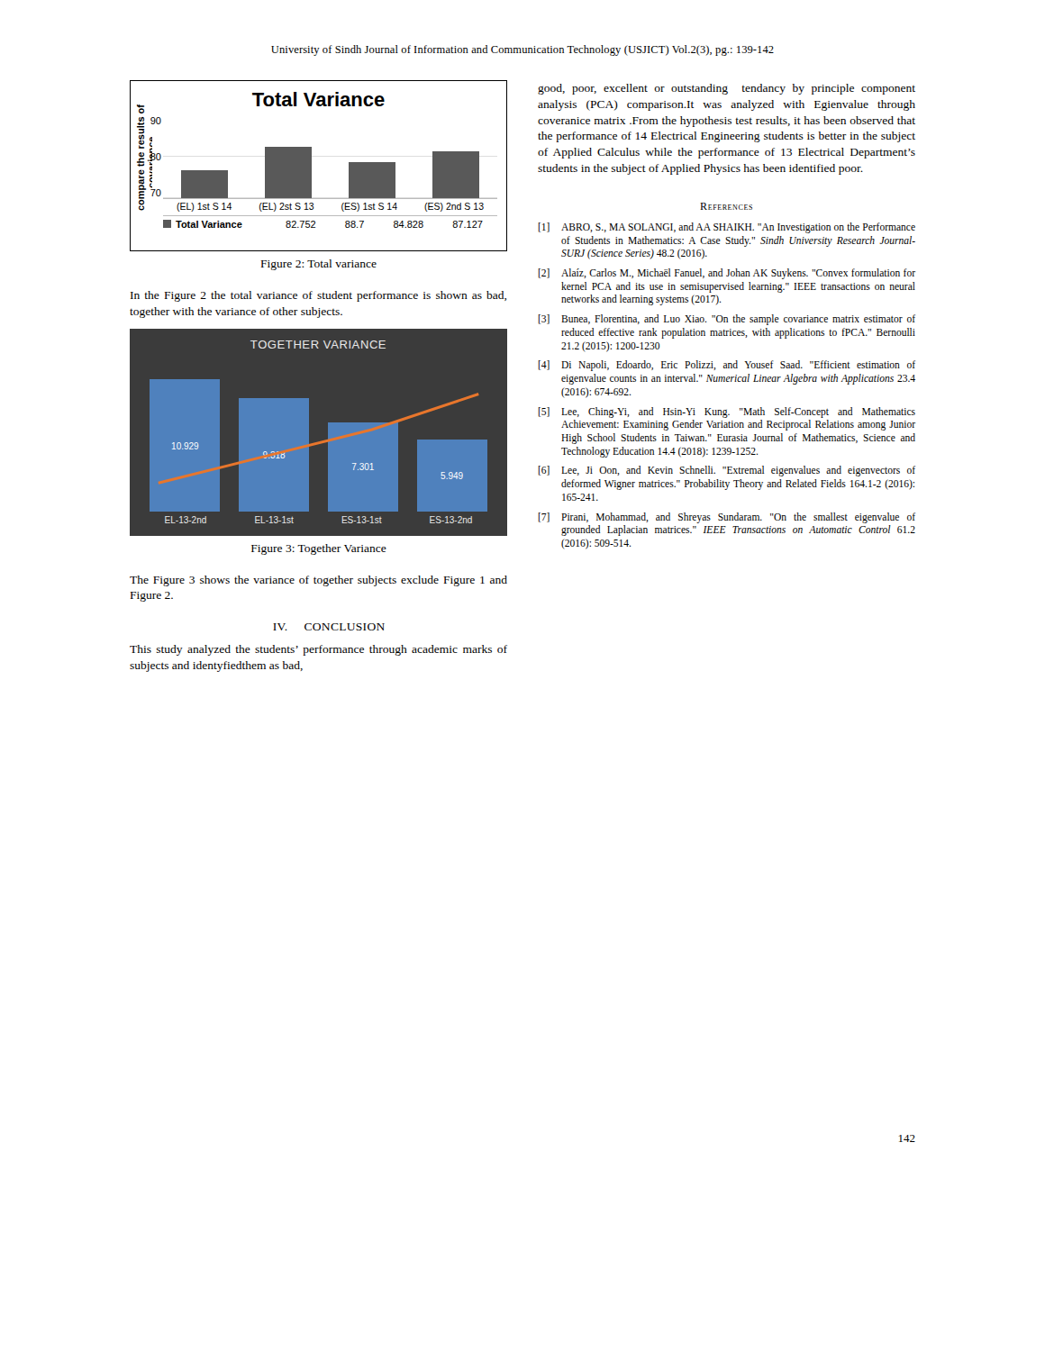University of Sindh Journal of Information and Communication Technology (USJICT) Vol.2(3), pg.: 139-142
compare the results of covariance…
Total Variance
908070
(EL) 1st S 14 (EL) 2st S 13 (ES) 1st S 14 (ES) 2nd S 13
Total Variance 82.752 88.7 84.828 87.127
Figure 2: Total variance
In the Figure 2 the total variance of student performance is shown as bad, together with the variance of other subjects.
TOGETHER VARIANCE
10.929
9.318
7.301
5.949
EL-13-2nd EL-13-1st ES-13-1st ES-13-2nd
Figure 3: Together Variance
The Figure 3 shows the variance of together subjects exclude Figure 1 and Figure 2.
IV. CONCLUSION
This study analyzed the students’ performance through academic marks of subjects and identyfiedthem as bad,
good, poor, excellent or outstanding tendancy by principle component analysis (PCA) comparison.It was analyzed with Egienvalue through coveranice matrix .From the hypothesis test results, it has been observed that the performance of 14 Electrical Engineering students is better in the subject of Applied Calculus while the performance of 13 Electrical Department’s students in the subject of Applied Physics has been identified poor.
References
[1] ABRO, S., MA SOLANGI, and AA SHAIKH. "An Investigation on the Performance of Students in Mathematics: A Case Study." Sindh University Research Journal-SURJ (Science Series) 48.2 (2016).
[2] Alaíz, Carlos M., Michaël Fanuel, and Johan AK Suykens. "Convex formulation for kernel PCA and its use in semisupervised learning." IEEE transactions on neural networks and learning systems (2017).
[3] Bunea, Florentina, and Luo Xiao. "On the sample covariance matrix estimator of reduced effective rank population matrices, with applications to fPCA." Bernoulli 21.2 (2015): 1200-1230
[4] Di Napoli, Edoardo, Eric Polizzi, and Yousef Saad. "Efficient estimation of eigenvalue counts in an interval." Numerical Linear Algebra with Applications 23.4 (2016): 674-692.
[5] Lee, Ching-Yi, and Hsin-Yi Kung. "Math Self-Concept and Mathematics Achievement: Examining Gender Variation and Reciprocal Relations among Junior High School Students in Taiwan." Eurasia Journal of Mathematics, Science and Technology Education 14.4 (2018): 1239-1252.
[6] Lee, Ji Oon, and Kevin Schnelli. "Extremal eigenvalues and eigenvectors of deformed Wigner matrices." Probability Theory and Related Fields 164.1-2 (2016): 165-241.
[7] Pirani, Mohammad, and Shreyas Sundaram. "On the smallest eigenvalue of grounded Laplacian matrices." IEEE Transactions on Automatic Control 61.2 (2016): 509-514.
142